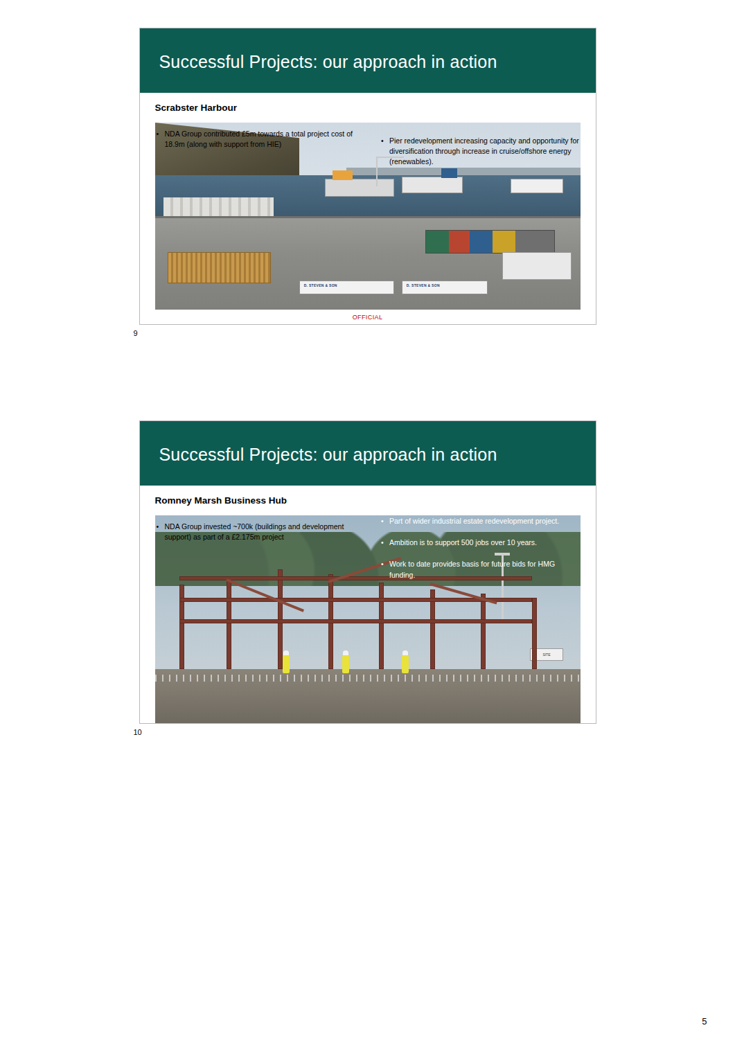Successful Projects: our approach in action
Scrabster Harbour
NDA Group contributed £5m towards a total project cost of 18.9m (along with support from HIE)
Pier redevelopment increasing capacity and opportunity for diversification through increase in cruise/offshore energy (renewables).
OFFICIAL
9
Successful Projects: our approach in action
Romney Marsh Business Hub
SITE
NDA Group invested ~700k (buildings and development support) as part of a £2.175m project
Part of wider industrial estate redevelopment project.
Ambition is to support 500 jobs over 10 years.
Work to date provides basis for future bids for HMG funding.
10
5